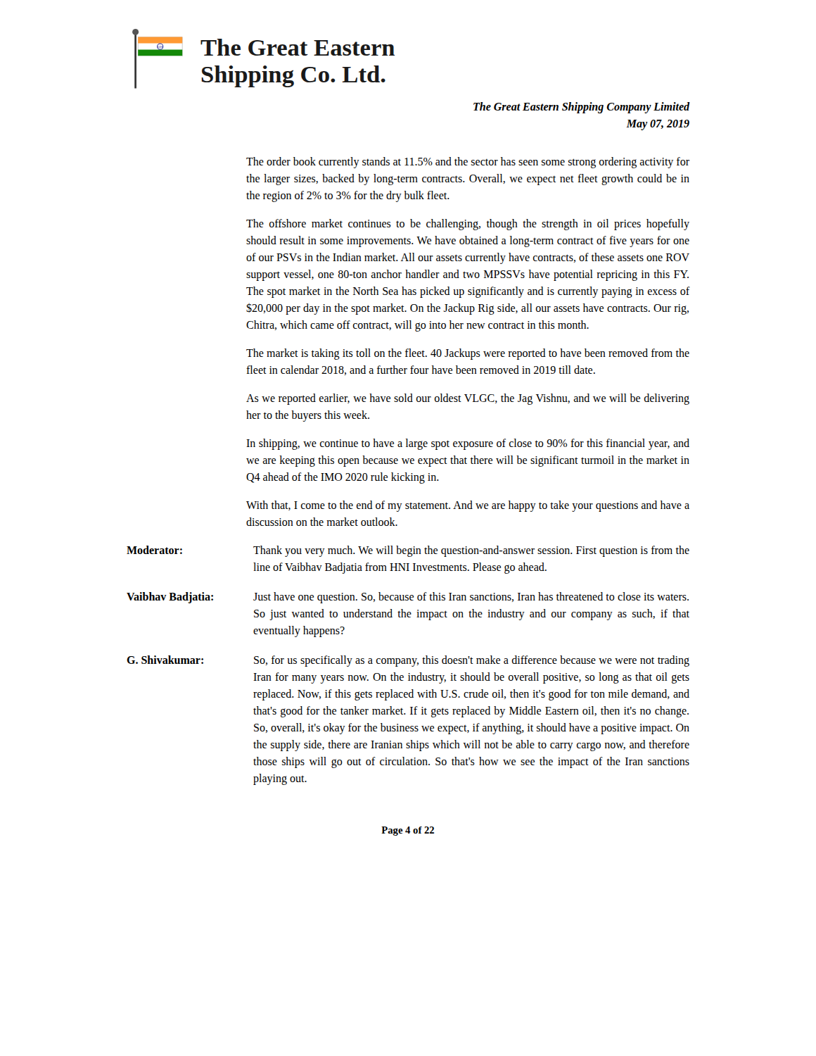GES
The Great Eastern
Shipping Co. Ltd.
The Great Eastern Shipping Company Limited
May 07, 2019
The order book currently stands at 11.5% and the sector has seen some strong ordering activity for the larger sizes, backed by long-term contracts. Overall, we expect net fleet growth could be in the region of 2% to 3% for the dry bulk fleet.
The offshore market continues to be challenging, though the strength in oil prices hopefully should result in some improvements. We have obtained a long-term contract of five years for one of our PSVs in the Indian market. All our assets currently have contracts, of these assets one ROV support vessel, one 80-ton anchor handler and two MPSSVs have potential repricing in this FY. The spot market in the North Sea has picked up significantly and is currently paying in excess of $20,000 per day in the spot market. On the Jackup Rig side, all our assets have contracts. Our rig, Chitra, which came off contract, will go into her new contract in this month.
The market is taking its toll on the fleet. 40 Jackups were reported to have been removed from the fleet in calendar 2018, and a further four have been removed in 2019 till date.
As we reported earlier, we have sold our oldest VLGC, the Jag Vishnu, and we will be delivering her to the buyers this week.
In shipping, we continue to have a large spot exposure of close to 90% for this financial year, and we are keeping this open because we expect that there will be significant turmoil in the market in Q4 ahead of the IMO 2020 rule kicking in.
With that, I come to the end of my statement. And we are happy to take your questions and have a discussion on the market outlook.
Moderator:
Thank you very much. We will begin the question-and-answer session. First question is from the line of Vaibhav Badjatia from HNI Investments. Please go ahead.
Vaibhav Badjatia:
Just have one question. So, because of this Iran sanctions, Iran has threatened to close its waters. So just wanted to understand the impact on the industry and our company as such, if that eventually happens?
G. Shivakumar:
So, for us specifically as a company, this doesn't make a difference because we were not trading Iran for many years now. On the industry, it should be overall positive, so long as that oil gets replaced. Now, if this gets replaced with U.S. crude oil, then it's good for ton mile demand, and that's good for the tanker market. If it gets replaced by Middle Eastern oil, then it's no change. So, overall, it's okay for the business we expect, if anything, it should have a positive impact. On the supply side, there are Iranian ships which will not be able to carry cargo now, and therefore those ships will go out of circulation. So that's how we see the impact of the Iran sanctions playing out.
Page 4 of 22